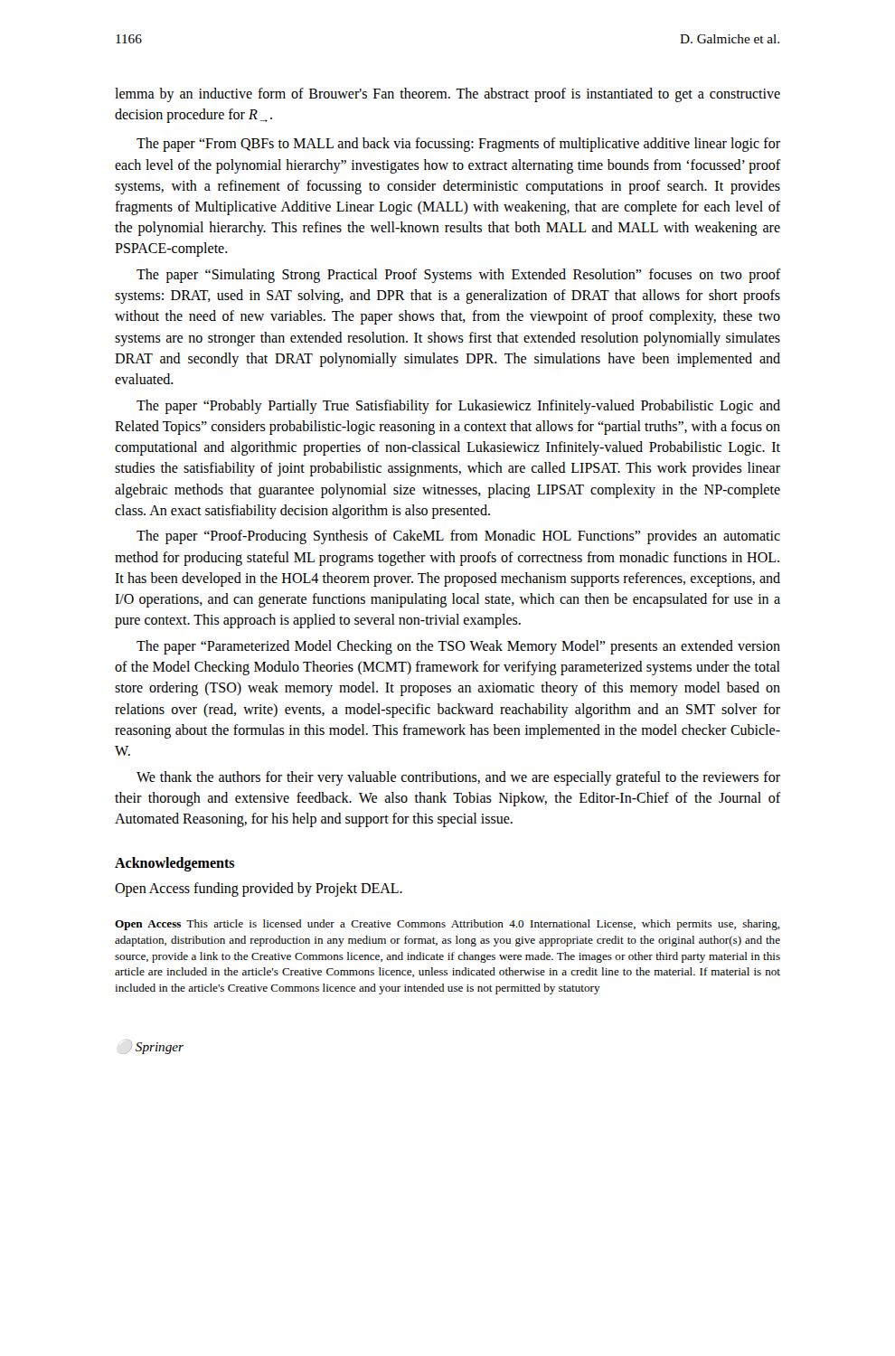1166 D. Galmiche et al.
lemma by an inductive form of Brouwer's Fan theorem. The abstract proof is instantiated to get a constructive decision procedure for R→.
The paper “From QBFs to MALL and back via focussing: Fragments of multiplicative additive linear logic for each level of the polynomial hierarchy” investigates how to extract alternating time bounds from ‘focussed’ proof systems, with a refinement of focussing to consider deterministic computations in proof search. It provides fragments of Multiplicative Additive Linear Logic (MALL) with weakening, that are complete for each level of the polynomial hierarchy. This refines the well-known results that both MALL and MALL with weakening are PSPACE-complete.
The paper “Simulating Strong Practical Proof Systems with Extended Resolution” focuses on two proof systems: DRAT, used in SAT solving, and DPR that is a generalization of DRAT that allows for short proofs without the need of new variables. The paper shows that, from the viewpoint of proof complexity, these two systems are no stronger than extended resolution. It shows first that extended resolution polynomially simulates DRAT and secondly that DRAT polynomially simulates DPR. The simulations have been implemented and evaluated.
The paper “Probably Partially True Satisfiability for Lukasiewicz Infinitely-valued Probabilistic Logic and Related Topics” considers probabilistic-logic reasoning in a context that allows for “partial truths”, with a focus on computational and algorithmic properties of non-classical Lukasiewicz Infinitely-valued Probabilistic Logic. It studies the satisfiability of joint probabilistic assignments, which are called LIPSAT. This work provides linear algebraic methods that guarantee polynomial size witnesses, placing LIPSAT complexity in the NP-complete class. An exact satisfiability decision algorithm is also presented.
The paper “Proof-Producing Synthesis of CakeML from Monadic HOL Functions” provides an automatic method for producing stateful ML programs together with proofs of correctness from monadic functions in HOL. It has been developed in the HOL4 theorem prover. The proposed mechanism supports references, exceptions, and I/O operations, and can generate functions manipulating local state, which can then be encapsulated for use in a pure context. This approach is applied to several non-trivial examples.
The paper “Parameterized Model Checking on the TSO Weak Memory Model” presents an extended version of the Model Checking Modulo Theories (MCMT) framework for verifying parameterized systems under the total store ordering (TSO) weak memory model. It proposes an axiomatic theory of this memory model based on relations over (read, write) events, a model-specific backward reachability algorithm and an SMT solver for reasoning about the formulas in this model. This framework has been implemented in the model checker Cubicle-W.
We thank the authors for their very valuable contributions, and we are especially grateful to the reviewers for their thorough and extensive feedback. We also thank Tobias Nipkow, the Editor-In-Chief of the Journal of Automated Reasoning, for his help and support for this special issue.
Acknowledgements
Open Access funding provided by Projekt DEAL.
Open Access This article is licensed under a Creative Commons Attribution 4.0 International License, which permits use, sharing, adaptation, distribution and reproduction in any medium or format, as long as you give appropriate credit to the original author(s) and the source, provide a link to the Creative Commons licence, and indicate if changes were made. The images or other third party material in this article are included in the article's Creative Commons licence, unless indicated otherwise in a credit line to the material. If material is not included in the article's Creative Commons licence and your intended use is not permitted by statutory
⚪ Springer